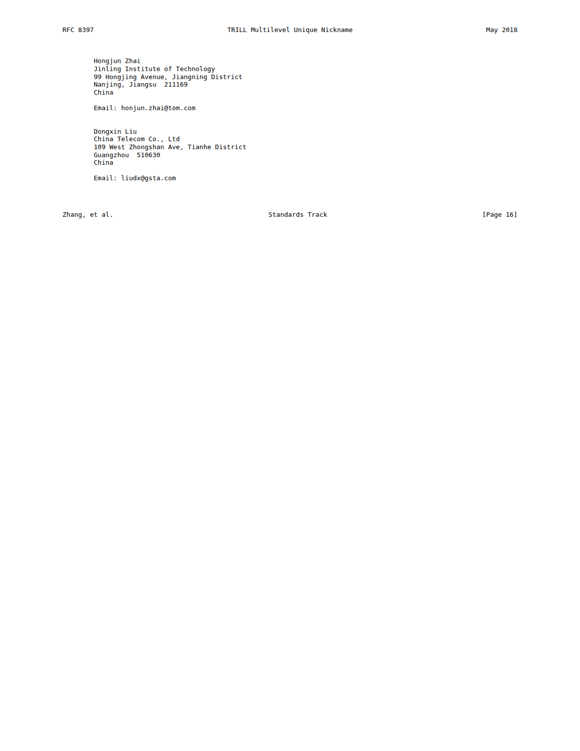RFC 8397 TRILL Multilevel Unique Nickname May 2018
Hongjun Zhai Jinling Institute of Technology 99 Hongjing Avenue, Jiangning District Nanjing, Jiangsu 211169 China Email: honjun.zhai@tom.com Dongxin Liu China Telecom Co., Ltd 109 West Zhongshan Ave, Tianhe District Guangzhou 510630 China Email: liudx@gsta.com
Zhang, et al. Standards Track[Page 16]